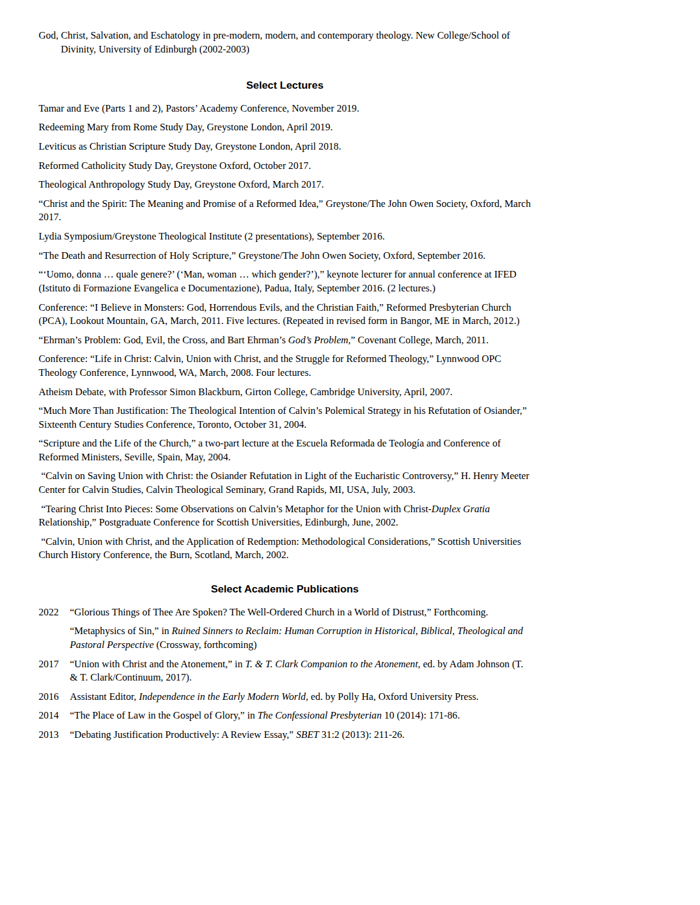God, Christ, Salvation, and Eschatology in pre-modern, modern, and contemporary theology. New College/School of Divinity, University of Edinburgh (2002-2003)
Select Lectures
Tamar and Eve (Parts 1 and 2), Pastors’ Academy Conference, November 2019.
Redeeming Mary from Rome Study Day, Greystone London, April 2019.
Leviticus as Christian Scripture Study Day, Greystone London, April 2018.
Reformed Catholicity Study Day, Greystone Oxford, October 2017.
Theological Anthropology Study Day, Greystone Oxford, March 2017.
“Christ and the Spirit: The Meaning and Promise of a Reformed Idea,” Greystone/The John Owen Society, Oxford, March 2017.
Lydia Symposium/Greystone Theological Institute (2 presentations), September 2016.
“The Death and Resurrection of Holy Scripture,” Greystone/The John Owen Society, Oxford, September 2016.
“‘Uomo, donna … quale genere?’ (‘Man, woman … which gender?’),” keynote lecturer for annual conference at IFED (Istituto di Formazione Evangelica e Documentazione), Padua, Italy, September 2016. (2 lectures.)
Conference: “I Believe in Monsters: God, Horrendous Evils, and the Christian Faith,” Reformed Presbyterian Church (PCA), Lookout Mountain, GA, March, 2011. Five lectures. (Repeated in revised form in Bangor, ME in March, 2012.)
“Ehrman’s Problem: God, Evil, the Cross, and Bart Ehrman’s God’s Problem,” Covenant College, March, 2011.
Conference: “Life in Christ: Calvin, Union with Christ, and the Struggle for Reformed Theology,” Lynnwood OPC Theology Conference, Lynnwood, WA, March, 2008. Four lectures.
Atheism Debate, with Professor Simon Blackburn, Girton College, Cambridge University, April, 2007.
“Much More Than Justification: The Theological Intention of Calvin’s Polemical Strategy in his Refutation of Osiander,” Sixteenth Century Studies Conference, Toronto, October 31, 2004.
“Scripture and the Life of the Church,” a two-part lecture at the Escuela Reformada de Teología and Conference of Reformed Ministers, Seville, Spain, May, 2004.
“Calvin on Saving Union with Christ: the Osiander Refutation in Light of the Eucharistic Controversy,” H. Henry Meeter Center for Calvin Studies, Calvin Theological Seminary, Grand Rapids, MI, USA, July, 2003.
“Tearing Christ Into Pieces: Some Observations on Calvin’s Metaphor for the Union with Christ-Duplex Gratia Relationship,” Postgraduate Conference for Scottish Universities, Edinburgh, June, 2002.
“Calvin, Union with Christ, and the Application of Redemption: Methodological Considerations,” Scottish Universities Church History Conference, the Burn, Scotland, March, 2002.
Select Academic Publications
2022
“Glorious Things of Thee Are Spoken? The Well-Ordered Church in a World of Distrust,” Forthcoming.
“Metaphysics of Sin,” in Ruined Sinners to Reclaim: Human Corruption in Historical, Biblical, Theological and Pastoral Perspective (Crossway, forthcoming)
2017
“Union with Christ and the Atonement,” in T. & T. Clark Companion to the Atonement, ed. by Adam Johnson (T. & T. Clark/Continuum, 2017).
2016
Assistant Editor, Independence in the Early Modern World, ed. by Polly Ha, Oxford University Press.
2014
“The Place of Law in the Gospel of Glory,” in The Confessional Presbyterian 10 (2014): 171-86.
2013
“Debating Justification Productively: A Review Essay,” SBET 31:2 (2013): 211-26.